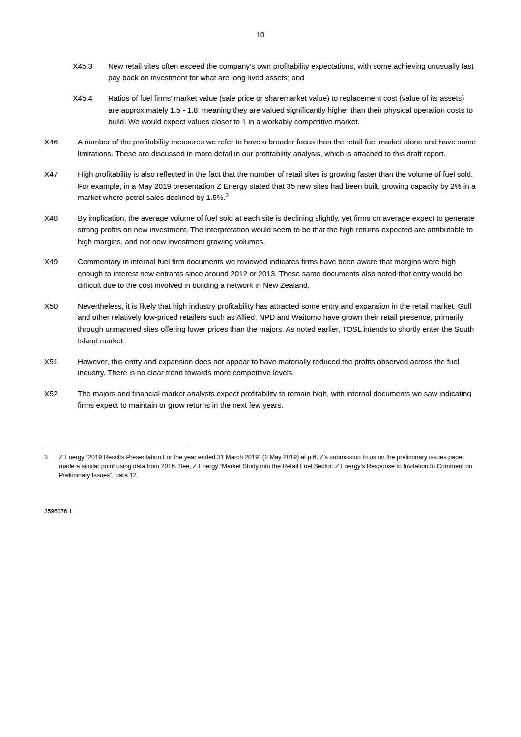10
X45.3
New retail sites often exceed the company’s own profitability expectations, with some achieving unusually fast pay back on investment for what are long-lived assets; and
X45.4
Ratios of fuel firms’ market value (sale price or sharemarket value) to replacement cost (value of its assets) are approximately 1.5 - 1.8, meaning they are valued significantly higher than their physical operation costs to build. We would expect values closer to 1 in a workably competitive market.
X46
A number of the profitability measures we refer to have a broader focus than the retail fuel market alone and have some limitations. These are discussed in more detail in our profitability analysis, which is attached to this draft report.
X47
High profitability is also reflected in the fact that the number of retail sites is growing faster than the volume of fuel sold. For example, in a May 2019 presentation Z Energy stated that 35 new sites had been built, growing capacity by 2% in a market where petrol sales declined by 1.5%.3
X48
By implication, the average volume of fuel sold at each site is declining slightly, yet firms on average expect to generate strong profits on new investment. The interpretation would seem to be that the high returns expected are attributable to high margins, and not new investment growing volumes.
X49
Commentary in internal fuel firm documents we reviewed indicates firms have been aware that margins were high enough to interest new entrants since around 2012 or 2013. These same documents also noted that entry would be difficult due to the cost involved in building a network in New Zealand.
X50
Nevertheless, it is likely that high industry profitability has attracted some entry and expansion in the retail market. Gull and other relatively low-priced retailers such as Allied, NPD and Waitomo have grown their retail presence, primarily through unmanned sites offering lower prices than the majors. As noted earlier, TOSL intends to shortly enter the South Island market.
X51
However, this entry and expansion does not appear to have materially reduced the profits observed across the fuel industry. There is no clear trend towards more competitive levels.
X52
The majors and financial market analysts expect profitability to remain high, with internal documents we saw indicating firms expect to maintain or grow returns in the next few years.
3
Z Energy “2019 Results Presentation For the year ended 31 March 2019” (2 May 2019) at p.6. Z’s submission to us on the preliminary issues paper made a similar point using data from 2016. See, Z Energy “Market Study into the Retail Fuel Sector: Z Energy’s Response to Invitation to Comment on Preliminary Issues”, para 12.
3596076.1